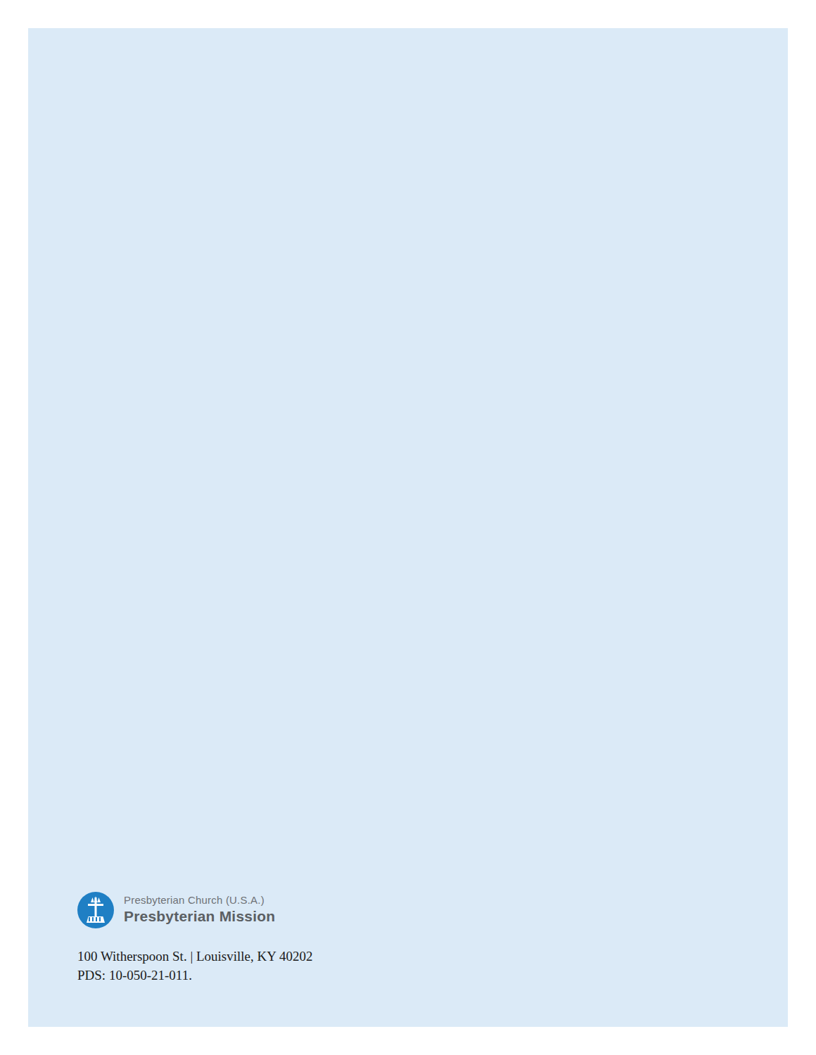Presbyterian Church (U.S.A.)
Presbyterian Mission
100 Witherspoon St. | Louisville, KY 40202
PDS: 10-050-21-011.